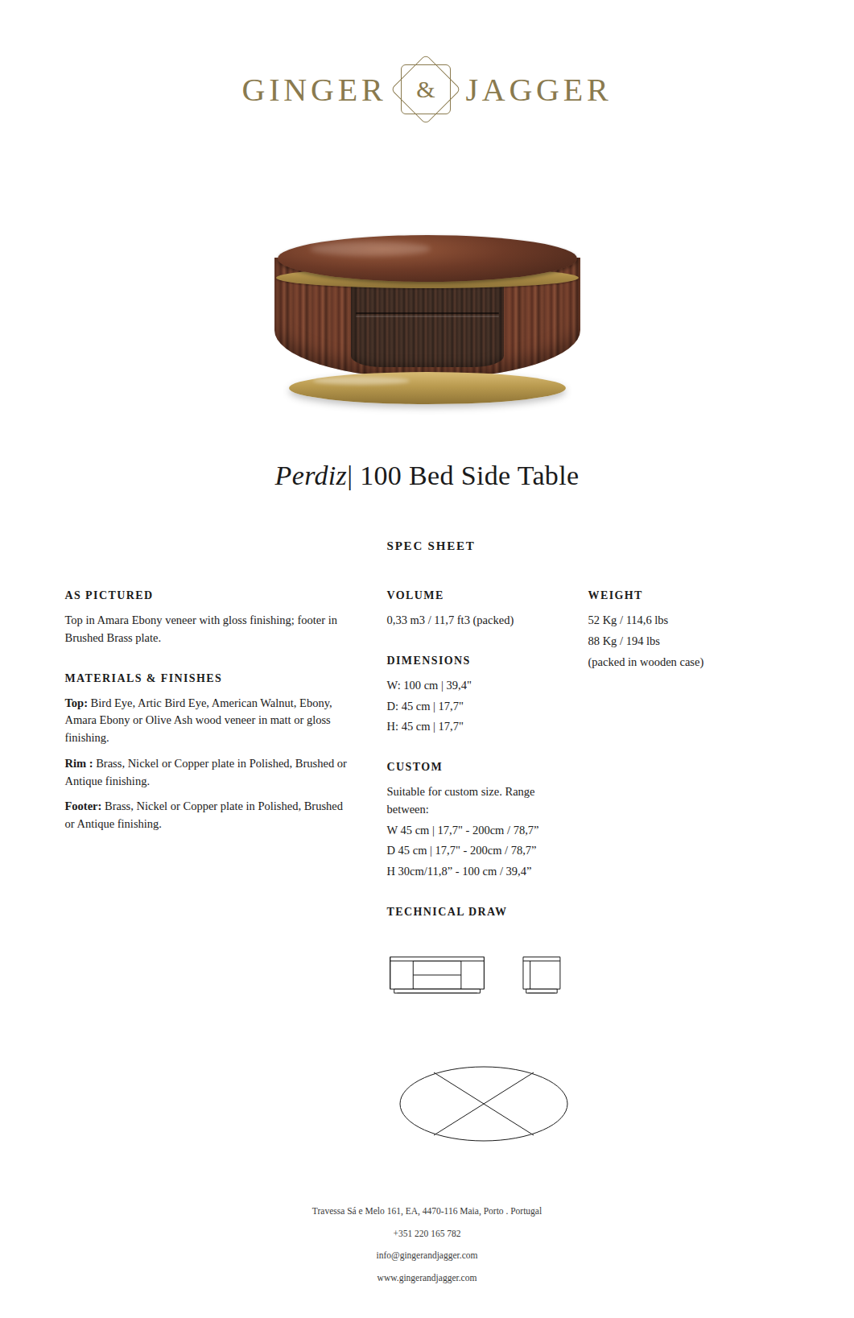GINGER & JAGGER
Perdiz| 100 Bed Side Table
Spec Sheet
As Pictured
Top in Amara Ebony veneer with gloss finishing; footer in Brushed Brass plate.
Materials & Finishes
Top: Bird Eye, Artic Bird Eye, American Walnut, Ebony, Amara Ebony or Olive Ash wood veneer in matt or gloss finishing.
Rim : Brass, Nickel or Copper plate in Polished, Brushed or Antique finishing.
Footer: Brass, Nickel or Copper plate in Polished, Brushed or Antique finishing.
Volume
0,33 m3 / 11,7 ft3 (packed)
Dimensions
W: 100 cm | 39,4"
D: 45 cm | 17,7"
H: 45 cm | 17,7"
Custom
Suitable for custom size. Range between:
W 45 cm | 17,7" - 200cm / 78,7”
D 45 cm | 17,7" - 200cm / 78,7”
H 30cm/11,8” - 100 cm / 39,4”
Technical Draw
Weight
52 Kg / 114,6 lbs
88 Kg / 194 lbs
(packed in wooden case)
Travessa Sá e Melo 161, EA, 4470-116 Maia, Porto . Portugal
+351 220 165 782
info@gingerandjagger.com
www.gingerandjagger.com